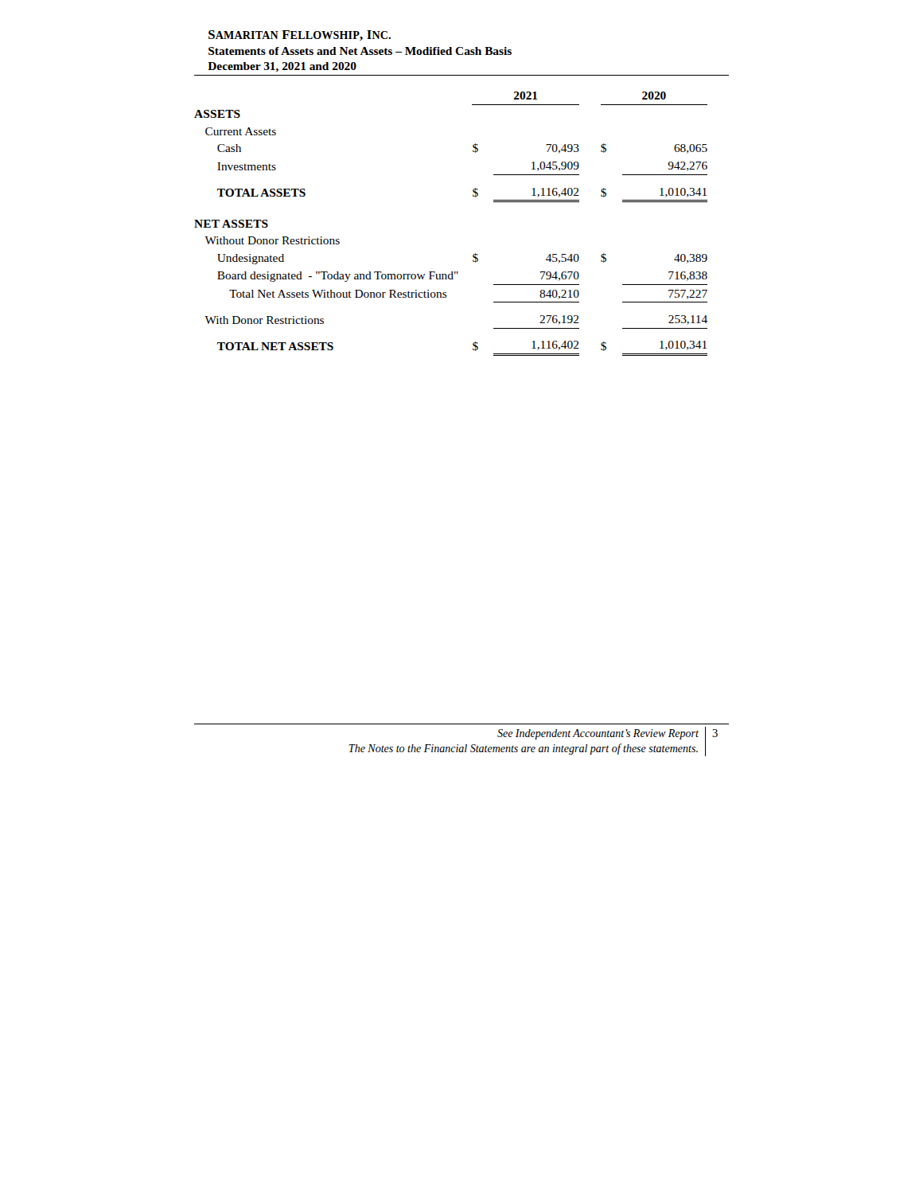SAMARITAN FELLOWSHIP, INC.
Statements of Assets and Net Assets – Modified Cash Basis
December 31, 2021 and 2020
| | 2021 | | 2020 | |
| ASSETS | | | | | | |
| Current Assets | | | | | | |
| Cash | $ | 70,493 | | $ | 68,065 | |
| Investments | | 1,045,909 | | | 942,276 | |
| TOTAL ASSETS | $ | 1,116,402 | | $ | 1,010,341 | |
| NET ASSETS | | | | | | |
| Without Donor Restrictions | | | | | | |
| Undesignated | $ | 45,540 | | $ | 40,389 | |
| Board designated - "Today and Tomorrow Fund" | | 794,670 | | | 716,838 | |
| Total Net Assets Without Donor Restrictions | | 840,210 | | | 757,227 | |
| With Donor Restrictions | | 276,192 | | | 253,114 | |
| TOTAL NET ASSETS | $ | 1,116,402 | | $ | 1,010,341 | |
See Independent Accountant’s Review Report
The Notes to the Financial Statements are an integral part of these statements.
3